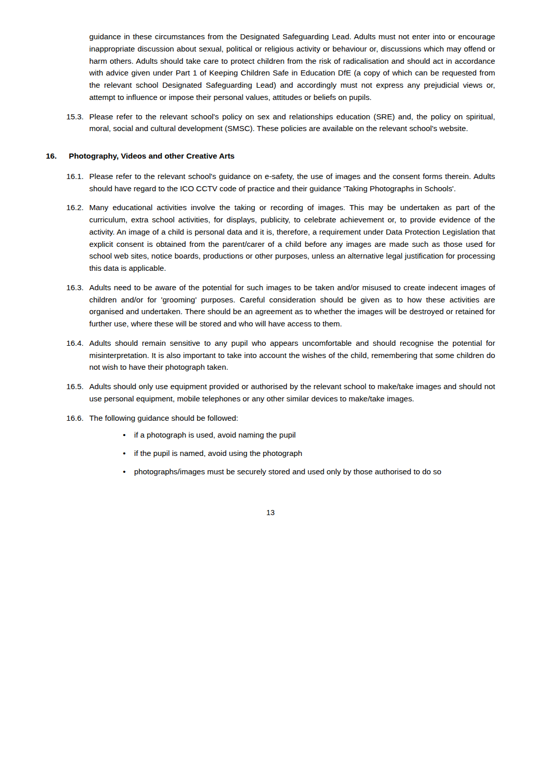guidance in these circumstances from the Designated Safeguarding Lead. Adults must not enter into or encourage inappropriate discussion about sexual, political or religious activity or behaviour or, discussions which may offend or harm others. Adults should take care to protect children from the risk of radicalisation and should act in accordance with advice given under Part 1 of Keeping Children Safe in Education DfE (a copy of which can be requested from the relevant school Designated Safeguarding Lead) and accordingly must not express any prejudicial views or, attempt to influence or impose their personal values, attitudes or beliefs on pupils.
15.3.
Please refer to the relevant school's policy on sex and relationships education (SRE) and, the policy on spiritual, moral, social and cultural development (SMSC). These policies are available on the relevant school's website.
16. Photography, Videos and other Creative Arts
16.1.
Please refer to the relevant school's guidance on e-safety, the use of images and the consent forms therein. Adults should have regard to the ICO CCTV code of practice and their guidance 'Taking Photographs in Schools'.
16.2.
Many educational activities involve the taking or recording of images. This may be undertaken as part of the curriculum, extra school activities, for displays, publicity, to celebrate achievement or, to provide evidence of the activity. An image of a child is personal data and it is, therefore, a requirement under Data Protection Legislation that explicit consent is obtained from the parent/carer of a child before any images are made such as those used for school web sites, notice boards, productions or other purposes, unless an alternative legal justification for processing this data is applicable.
16.3.
Adults need to be aware of the potential for such images to be taken and/or misused to create indecent images of children and/or for 'grooming' purposes. Careful consideration should be given as to how these activities are organised and undertaken. There should be an agreement as to whether the images will be destroyed or retained for further use, where these will be stored and who will have access to them.
16.4.
Adults should remain sensitive to any pupil who appears uncomfortable and should recognise the potential for misinterpretation. It is also important to take into account the wishes of the child, remembering that some children do not wish to have their photograph taken.
16.5.
Adults should only use equipment provided or authorised by the relevant school to make/take images and should not use personal equipment, mobile telephones or any other similar devices to make/take images.
16.6.
The following guidance should be followed:
if a photograph is used, avoid naming the pupil
if the pupil is named, avoid using the photograph
photographs/images must be securely stored and used only by those authorised to do so
13